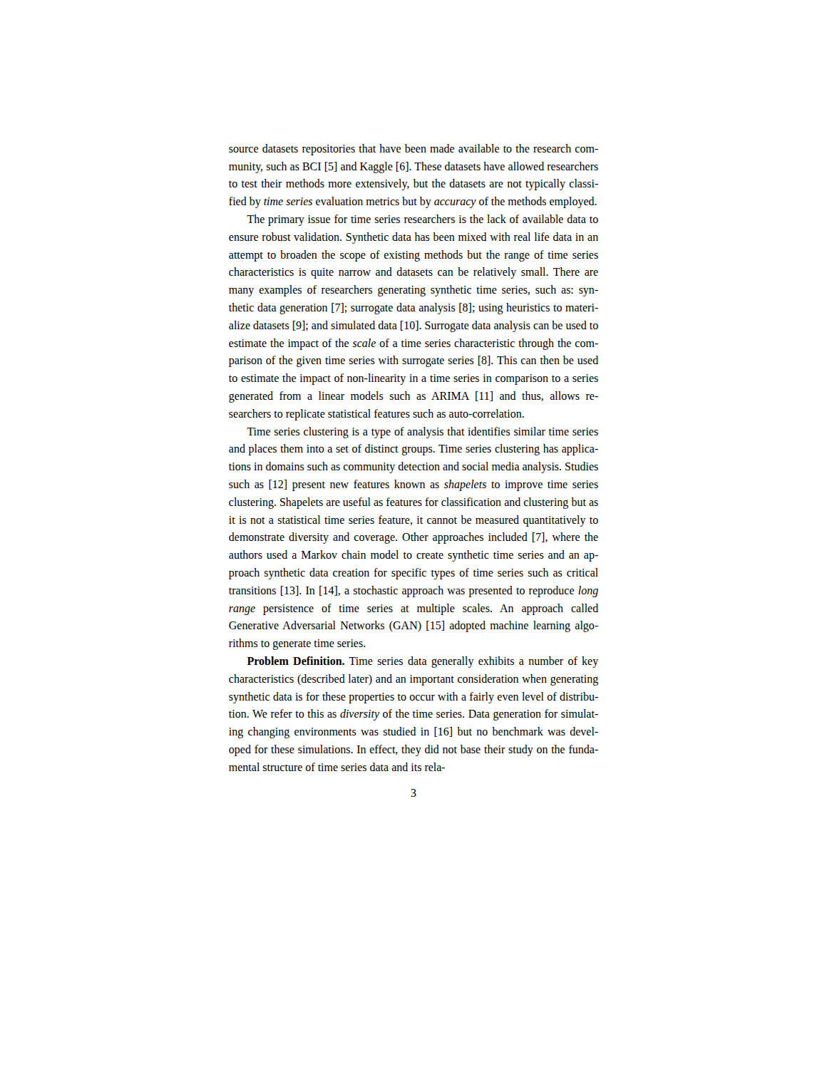source datasets repositories that have been made available to the research community, such as BCI [5] and Kaggle [6]. These datasets have allowed researchers to test their methods more extensively, but the datasets are not typically classified by time series evaluation metrics but by accuracy of the methods employed.
The primary issue for time series researchers is the lack of available data to ensure robust validation. Synthetic data has been mixed with real life data in an attempt to broaden the scope of existing methods but the range of time series characteristics is quite narrow and datasets can be relatively small. There are many examples of researchers generating synthetic time series, such as: synthetic data generation [7]; surrogate data analysis [8]; using heuristics to materialize datasets [9]; and simulated data [10]. Surrogate data analysis can be used to estimate the impact of the scale of a time series characteristic through the comparison of the given time series with surrogate series [8]. This can then be used to estimate the impact of non-linearity in a time series in comparison to a series generated from a linear models such as ARIMA [11] and thus, allows researchers to replicate statistical features such as auto-correlation.
Time series clustering is a type of analysis that identifies similar time series and places them into a set of distinct groups. Time series clustering has applications in domains such as community detection and social media analysis. Studies such as [12] present new features known as shapelets to improve time series clustering. Shapelets are useful as features for classification and clustering but as it is not a statistical time series feature, it cannot be measured quantitatively to demonstrate diversity and coverage. Other approaches included [7], where the authors used a Markov chain model to create synthetic time series and an approach synthetic data creation for specific types of time series such as critical transitions [13]. In [14], a stochastic approach was presented to reproduce long range persistence of time series at multiple scales. An approach called Generative Adversarial Networks (GAN) [15] adopted machine learning algorithms to generate time series.
Problem Definition. Time series data generally exhibits a number of key characteristics (described later) and an important consideration when generating synthetic data is for these properties to occur with a fairly even level of distribution. We refer to this as diversity of the time series. Data generation for simulating changing environments was studied in [16] but no benchmark was developed for these simulations. In effect, they did not base their study on the fundamental structure of time series data and its rela-
3